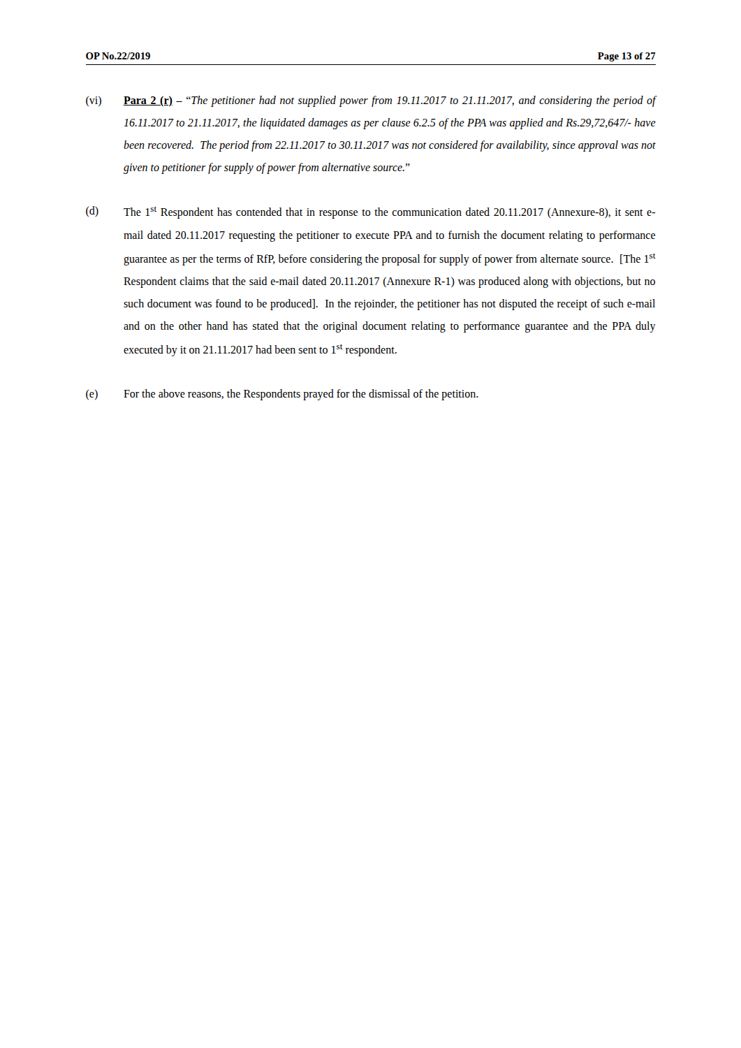OP No.22/2019 Page 13 of 27
(vi)
Para 2 (r) – “The petitioner had not supplied power from 19.11.2017 to 21.11.2017, and considering the period of 16.11.2017 to 21.11.2017, the liquidated damages as per clause 6.2.5 of the PPA was applied and Rs.29,72,647/- have been recovered. The period from 22.11.2017 to 30.11.2017 was not considered for availability, since approval was not given to petitioner for supply of power from alternative source.”
(d)
The 1st Respondent has contended that in response to the communication dated 20.11.2017 (Annexure-8), it sent e-mail dated 20.11.2017 requesting the petitioner to execute PPA and to furnish the document relating to performance guarantee as per the terms of RfP, before considering the proposal for supply of power from alternate source. [The 1st Respondent claims that the said e-mail dated 20.11.2017 (Annexure R-1) was produced along with objections, but no such document was found to be produced]. In the rejoinder, the petitioner has not disputed the receipt of such e-mail and on the other hand has stated that the original document relating to performance guarantee and the PPA duly executed by it on 21.11.2017 had been sent to 1st respondent.
(e)
For the above reasons, the Respondents prayed for the dismissal of the petition.